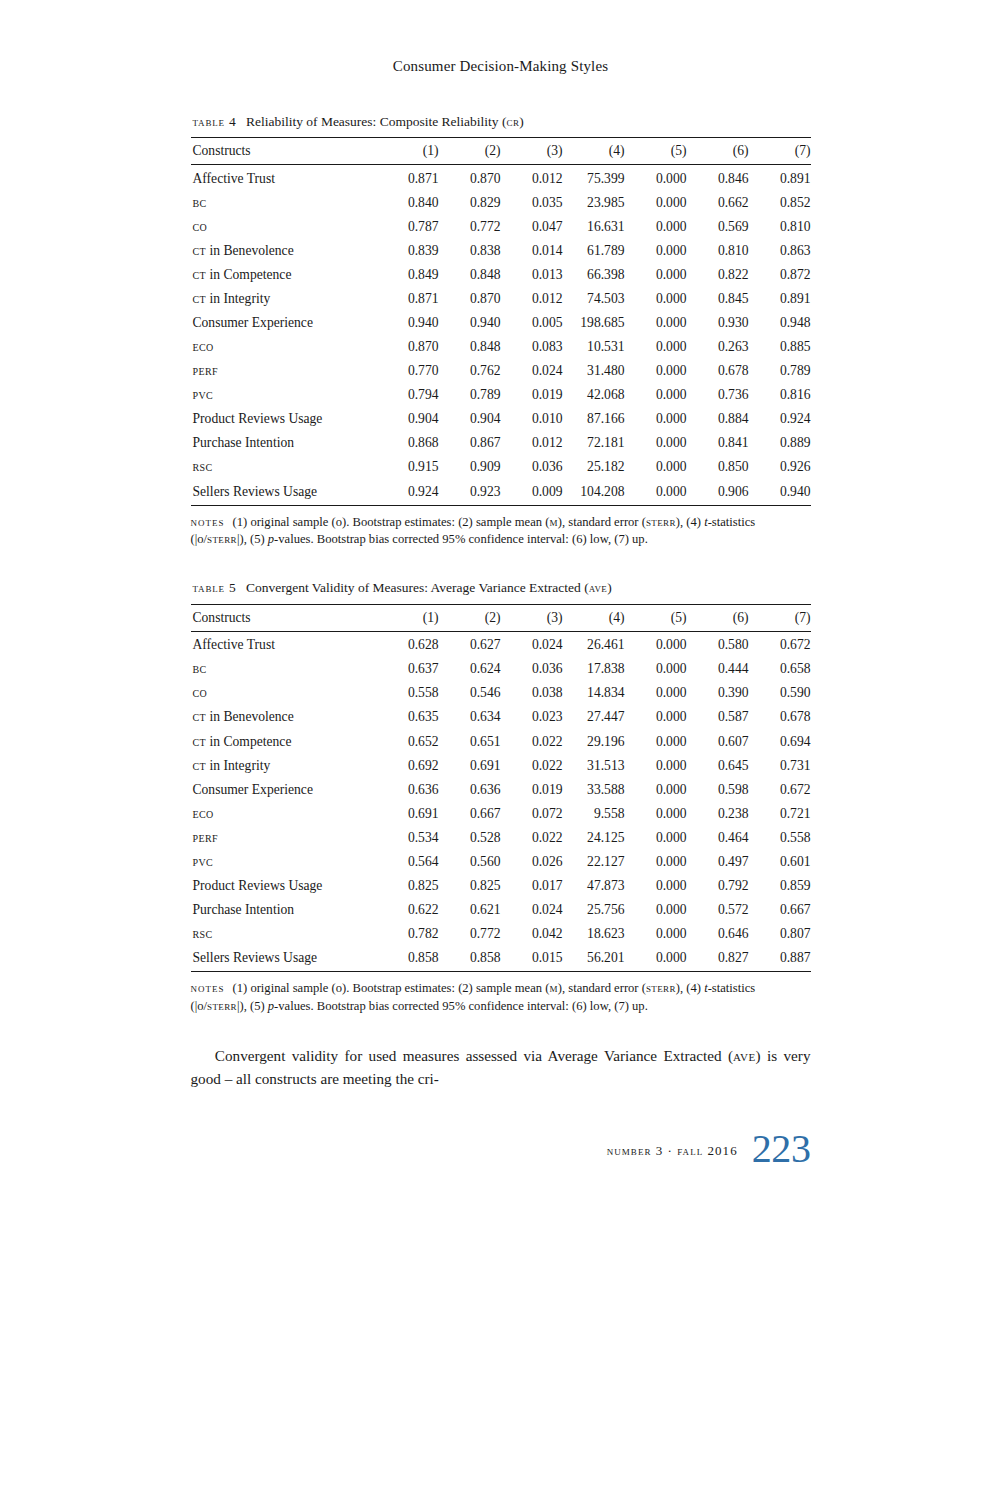Consumer Decision-Making Styles
table 4 Reliability of Measures: Composite Reliability (cr)
| Constructs | (1) | (2) | (3) | (4) | (5) | (6) | (7) |
| --- | --- | --- | --- | --- | --- | --- | --- |
| Affective Trust | 0.871 | 0.870 | 0.012 | 75.399 | 0.000 | 0.846 | 0.891 |
| bc | 0.840 | 0.829 | 0.035 | 23.985 | 0.000 | 0.662 | 0.852 |
| co | 0.787 | 0.772 | 0.047 | 16.631 | 0.000 | 0.569 | 0.810 |
| ct in Benevolence | 0.839 | 0.838 | 0.014 | 61.789 | 0.000 | 0.810 | 0.863 |
| ct in Competence | 0.849 | 0.848 | 0.013 | 66.398 | 0.000 | 0.822 | 0.872 |
| ct in Integrity | 0.871 | 0.870 | 0.012 | 74.503 | 0.000 | 0.845 | 0.891 |
| Consumer Experience | 0.940 | 0.940 | 0.005 | 198.685 | 0.000 | 0.930 | 0.948 |
| eco | 0.870 | 0.848 | 0.083 | 10.531 | 0.000 | 0.263 | 0.885 |
| perf | 0.770 | 0.762 | 0.024 | 31.480 | 0.000 | 0.678 | 0.789 |
| pvc | 0.794 | 0.789 | 0.019 | 42.068 | 0.000 | 0.736 | 0.816 |
| Product Reviews Usage | 0.904 | 0.904 | 0.010 | 87.166 | 0.000 | 0.884 | 0.924 |
| Purchase Intention | 0.868 | 0.867 | 0.012 | 72.181 | 0.000 | 0.841 | 0.889 |
| rsc | 0.915 | 0.909 | 0.036 | 25.182 | 0.000 | 0.850 | 0.926 |
| Sellers Reviews Usage | 0.924 | 0.923 | 0.009 | 104.208 | 0.000 | 0.906 | 0.940 |
notes(1) original sample (o). Bootstrap estimates: (2) sample mean (m), standard error (sterr), (4) t-statistics (|o/sterr|), (5) p-values. Bootstrap bias corrected 95% confidence interval: (6) low, (7) up.
table 5 Convergent Validity of Measures: Average Variance Extracted (ave)
| Constructs | (1) | (2) | (3) | (4) | (5) | (6) | (7) |
| --- | --- | --- | --- | --- | --- | --- | --- |
| Affective Trust | 0.628 | 0.627 | 0.024 | 26.461 | 0.000 | 0.580 | 0.672 |
| bc | 0.637 | 0.624 | 0.036 | 17.838 | 0.000 | 0.444 | 0.658 |
| co | 0.558 | 0.546 | 0.038 | 14.834 | 0.000 | 0.390 | 0.590 |
| ct in Benevolence | 0.635 | 0.634 | 0.023 | 27.447 | 0.000 | 0.587 | 0.678 |
| ct in Competence | 0.652 | 0.651 | 0.022 | 29.196 | 0.000 | 0.607 | 0.694 |
| ct in Integrity | 0.692 | 0.691 | 0.022 | 31.513 | 0.000 | 0.645 | 0.731 |
| Consumer Experience | 0.636 | 0.636 | 0.019 | 33.588 | 0.000 | 0.598 | 0.672 |
| eco | 0.691 | 0.667 | 0.072 | 9.558 | 0.000 | 0.238 | 0.721 |
| perf | 0.534 | 0.528 | 0.022 | 24.125 | 0.000 | 0.464 | 0.558 |
| pvc | 0.564 | 0.560 | 0.026 | 22.127 | 0.000 | 0.497 | 0.601 |
| Product Reviews Usage | 0.825 | 0.825 | 0.017 | 47.873 | 0.000 | 0.792 | 0.859 |
| Purchase Intention | 0.622 | 0.621 | 0.024 | 25.756 | 0.000 | 0.572 | 0.667 |
| rsc | 0.782 | 0.772 | 0.042 | 18.623 | 0.000 | 0.646 | 0.807 |
| Sellers Reviews Usage | 0.858 | 0.858 | 0.015 | 56.201 | 0.000 | 0.827 | 0.887 |
notes(1) original sample (o). Bootstrap estimates: (2) sample mean (m), standard error (sterr), (4) t-statistics (|o/sterr|), (5) p-values. Bootstrap bias corrected 95% confidence interval: (6) low, (7) up.
Convergent validity for used measures assessed via Average Variance Extracted (ave) is very good – all constructs are meeting the cri-
number 3 · fall 2016
223